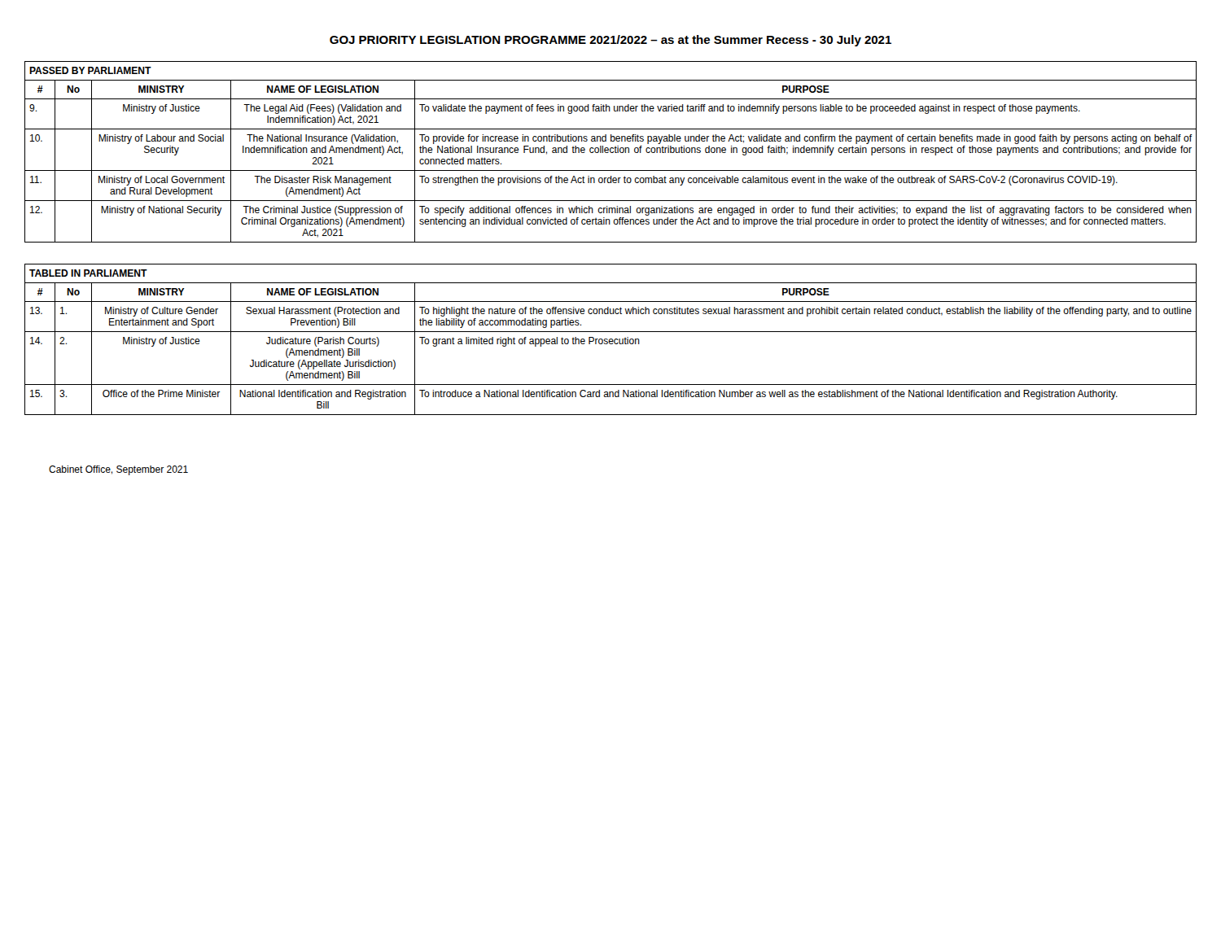GOJ PRIORITY LEGISLATION PROGRAMME 2021/2022 – as at the Summer Recess - 30 July 2021
| PASSED BY PARLIAMENT |
| # | No | MINISTRY | NAME OF LEGISLATION | PURPOSE |
| 9. | | Ministry of Justice | The Legal Aid (Fees) (Validation and Indemnification) Act, 2021 | To validate the payment of fees in good faith under the varied tariff and to indemnify persons liable to be proceeded against in respect of those payments. |
| 10. | | Ministry of Labour and Social Security | The National Insurance (Validation, Indemnification and Amendment) Act, 2021 | To provide for increase in contributions and benefits payable under the Act; validate and confirm the payment of certain benefits made in good faith by persons acting on behalf of the National Insurance Fund, and the collection of contributions done in good faith; indemnify certain persons in respect of those payments and contributions; and provide for connected matters. |
| 11. | | Ministry of Local Government and Rural Development | The Disaster Risk Management (Amendment) Act | To strengthen the provisions of the Act in order to combat any conceivable calamitous event in the wake of the outbreak of SARS-CoV-2 (Coronavirus COVID-19). |
| 12. | | Ministry of National Security | The Criminal Justice (Suppression of Criminal Organizations) (Amendment) Act, 2021 | To specify additional offences in which criminal organizations are engaged in order to fund their activities; to expand the list of aggravating factors to be considered when sentencing an individual convicted of certain offences under the Act and to improve the trial procedure in order to protect the identity of witnesses; and for connected matters. |
| TABLED IN PARLIAMENT |
| # | No | MINISTRY | NAME OF LEGISLATION | PURPOSE |
| 13. | 1. | Ministry of Culture Gender Entertainment and Sport | Sexual Harassment (Protection and Prevention) Bill | To highlight the nature of the offensive conduct which constitutes sexual harassment and prohibit certain related conduct, establish the liability of the offending party, and to outline the liability of accommodating parties. |
| 14. | 2. | Ministry of Justice | Judicature (Parish Courts) (Amendment) Bill Judicature (Appellate Jurisdiction) (Amendment) Bill | To grant a limited right of appeal to the Prosecution |
| 15. | 3. | Office of the Prime Minister | National Identification and Registration Bill | To introduce a National Identification Card and National Identification Number as well as the establishment of the National Identification and Registration Authority. |
Cabinet Office, September 2021